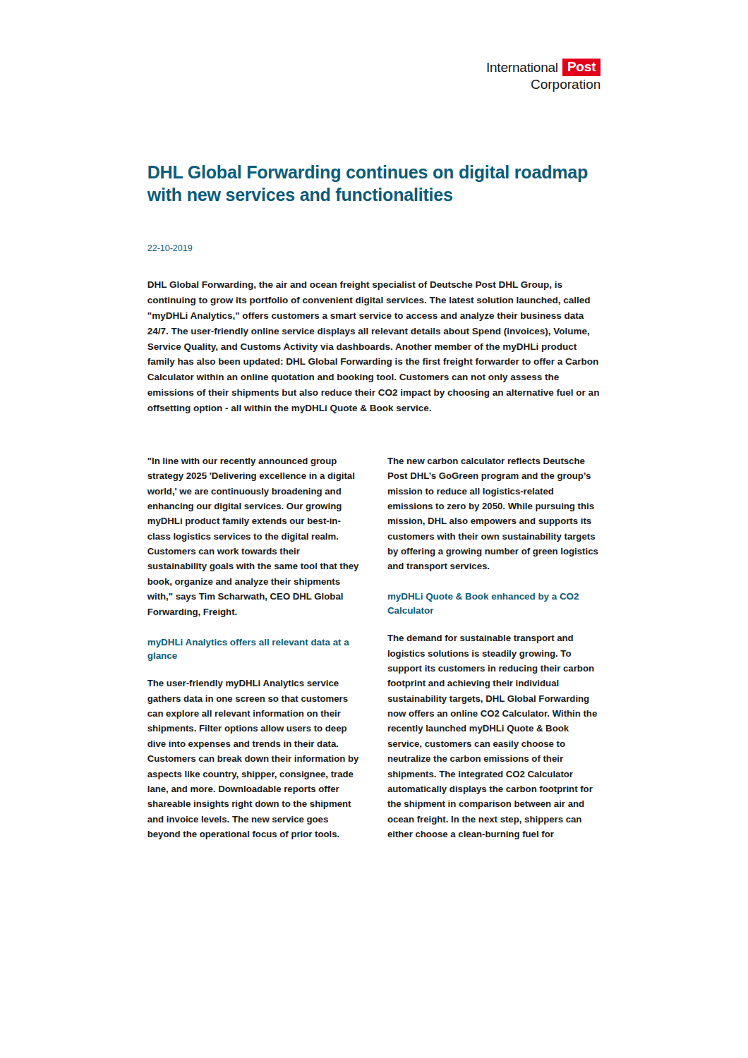International Post
Corporation
DHL Global Forwarding continues on digital roadmap with new services and functionalities
22-10-2019
DHL Global Forwarding, the air and ocean freight specialist of Deutsche Post DHL Group, is continuing to grow its portfolio of convenient digital services. The latest solution launched, called "myDHLi Analytics," offers customers a smart service to access and analyze their business data 24/7. The user-friendly online service displays all relevant details about Spend (invoices), Volume, Service Quality, and Customs Activity via dashboards. Another member of the myDHLi product family has also been updated: DHL Global Forwarding is the first freight forwarder to offer a Carbon Calculator within an online quotation and booking tool. Customers can not only assess the emissions of their shipments but also reduce their CO2 impact by choosing an alternative fuel or an offsetting option - all within the myDHLi Quote & Book service.
"In line with our recently announced group strategy 2025 'Delivering excellence in a digital world,' we are continuously broadening and enhancing our digital services. Our growing myDHLi product family extends our best-in-class logistics services to the digital realm. Customers can work towards their sustainability goals with the same tool that they book, organize and analyze their shipments with," says Tim Scharwath, CEO DHL Global Forwarding, Freight.
myDHLi Analytics offers all relevant data at a glance
The user-friendly myDHLi Analytics service gathers data in one screen so that customers can explore all relevant information on their shipments. Filter options allow users to deep dive into expenses and trends in their data. Customers can break down their information by aspects like country, shipper, consignee, trade lane, and more. Downloadable reports offer shareable insights right down to the shipment and invoice levels. The new service goes beyond the operational focus of prior tools.
The new carbon calculator reflects Deutsche Post DHL’s GoGreen program and the group’s mission to reduce all logistics-related emissions to zero by 2050. While pursuing this mission, DHL also empowers and supports its customers with their own sustainability targets by offering a growing number of green logistics and transport services.
myDHLi Quote & Book enhanced by a CO2 Calculator
The demand for sustainable transport and logistics solutions is steadily growing. To support its customers in reducing their carbon footprint and achieving their individual sustainability targets, DHL Global Forwarding now offers an online CO2 Calculator. Within the recently launched myDHLi Quote & Book service, customers can easily choose to neutralize the carbon emissions of their shipments. The integrated CO2 Calculator automatically displays the carbon footprint for the shipment in comparison between air and ocean freight. In the next step, shippers can either choose a clean-burning fuel for